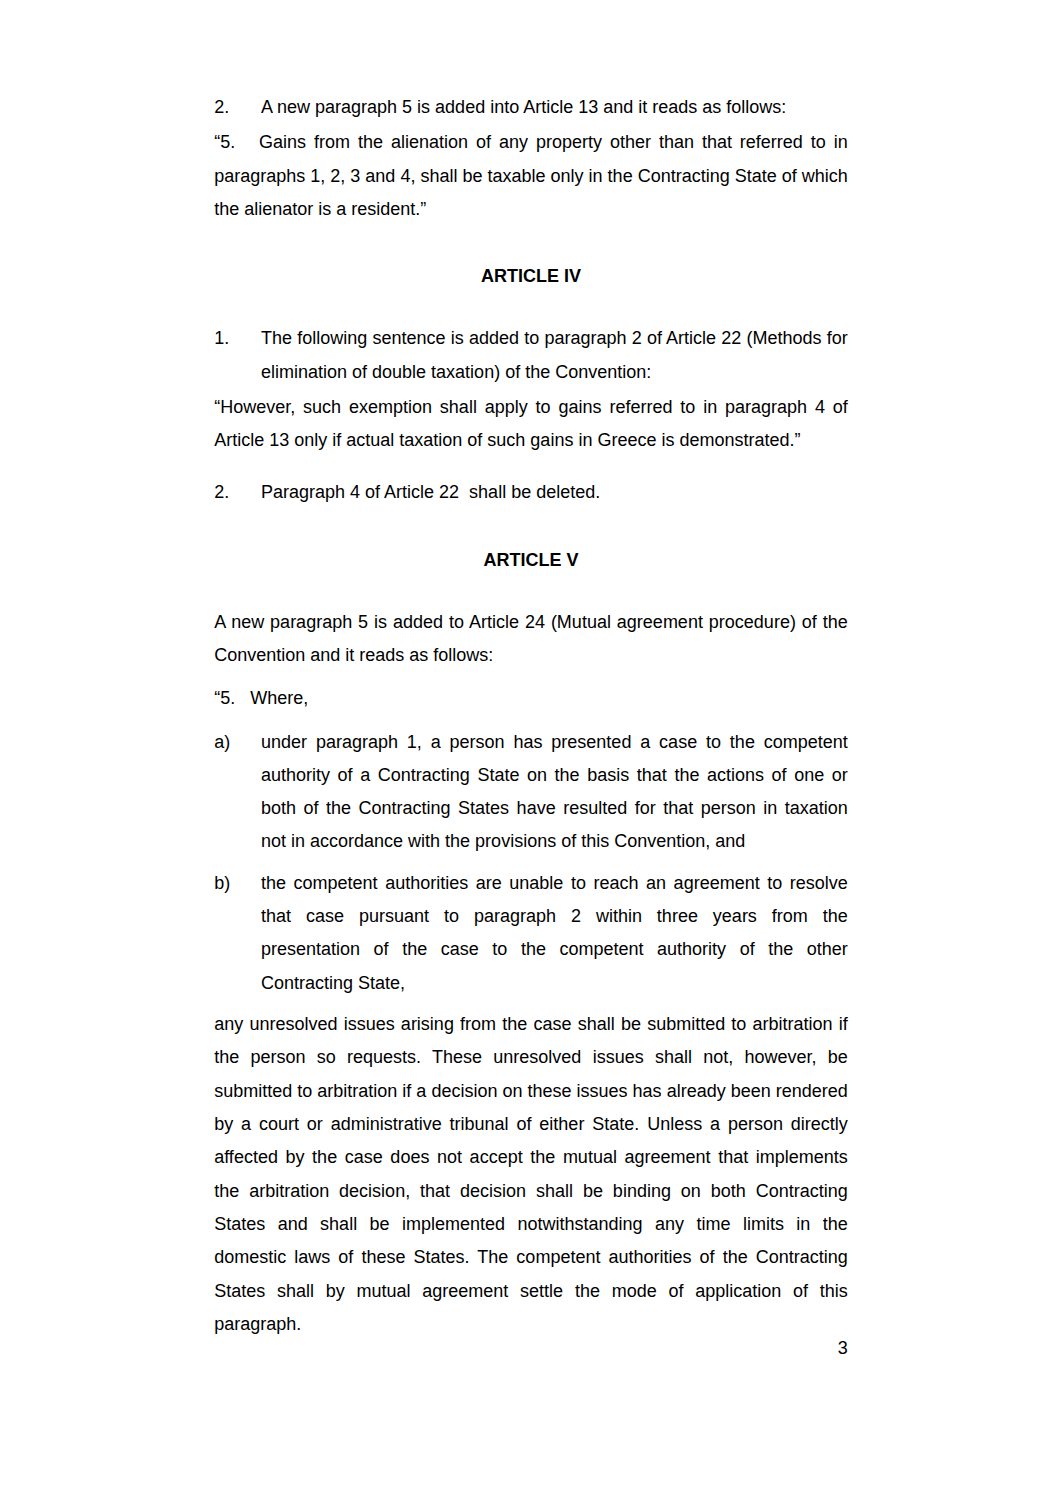2.
A new paragraph 5 is added into Article 13 and it reads as follows:
“5. Gains from the alienation of any property other than that referred to in paragraphs 1, 2, 3 and 4, shall be taxable only in the Contracting State of which the alienator is a resident.”
ARTICLE IV
1.
The following sentence is added to paragraph 2 of Article 22 (Methods for elimination of double taxation) of the Convention:
“However, such exemption shall apply to gains referred to in paragraph 4 of Article 13 only if actual taxation of such gains in Greece is demonstrated.”
2.
Paragraph 4 of Article 22 shall be deleted.
ARTICLE V
A new paragraph 5 is added to Article 24 (Mutual agreement procedure) of the Convention and it reads as follows:
“5. Where,
a)
under paragraph 1, a person has presented a case to the competent authority of a Contracting State on the basis that the actions of one or both of the Contracting States have resulted for that person in taxation not in accordance with the provisions of this Convention, and
b)
the competent authorities are unable to reach an agreement to resolve that case pursuant to paragraph 2 within three years from the presentation of the case to the competent authority of the other Contracting State,
any unresolved issues arising from the case shall be submitted to arbitration if the person so requests. These unresolved issues shall not, however, be submitted to arbitration if a decision on these issues has already been rendered by a court or administrative tribunal of either State. Unless a person directly affected by the case does not accept the mutual agreement that implements the arbitration decision, that decision shall be binding on both Contracting States and shall be implemented notwithstanding any time limits in the domestic laws of these States. The competent authorities of the Contracting States shall by mutual agreement settle the mode of application of this paragraph.
3